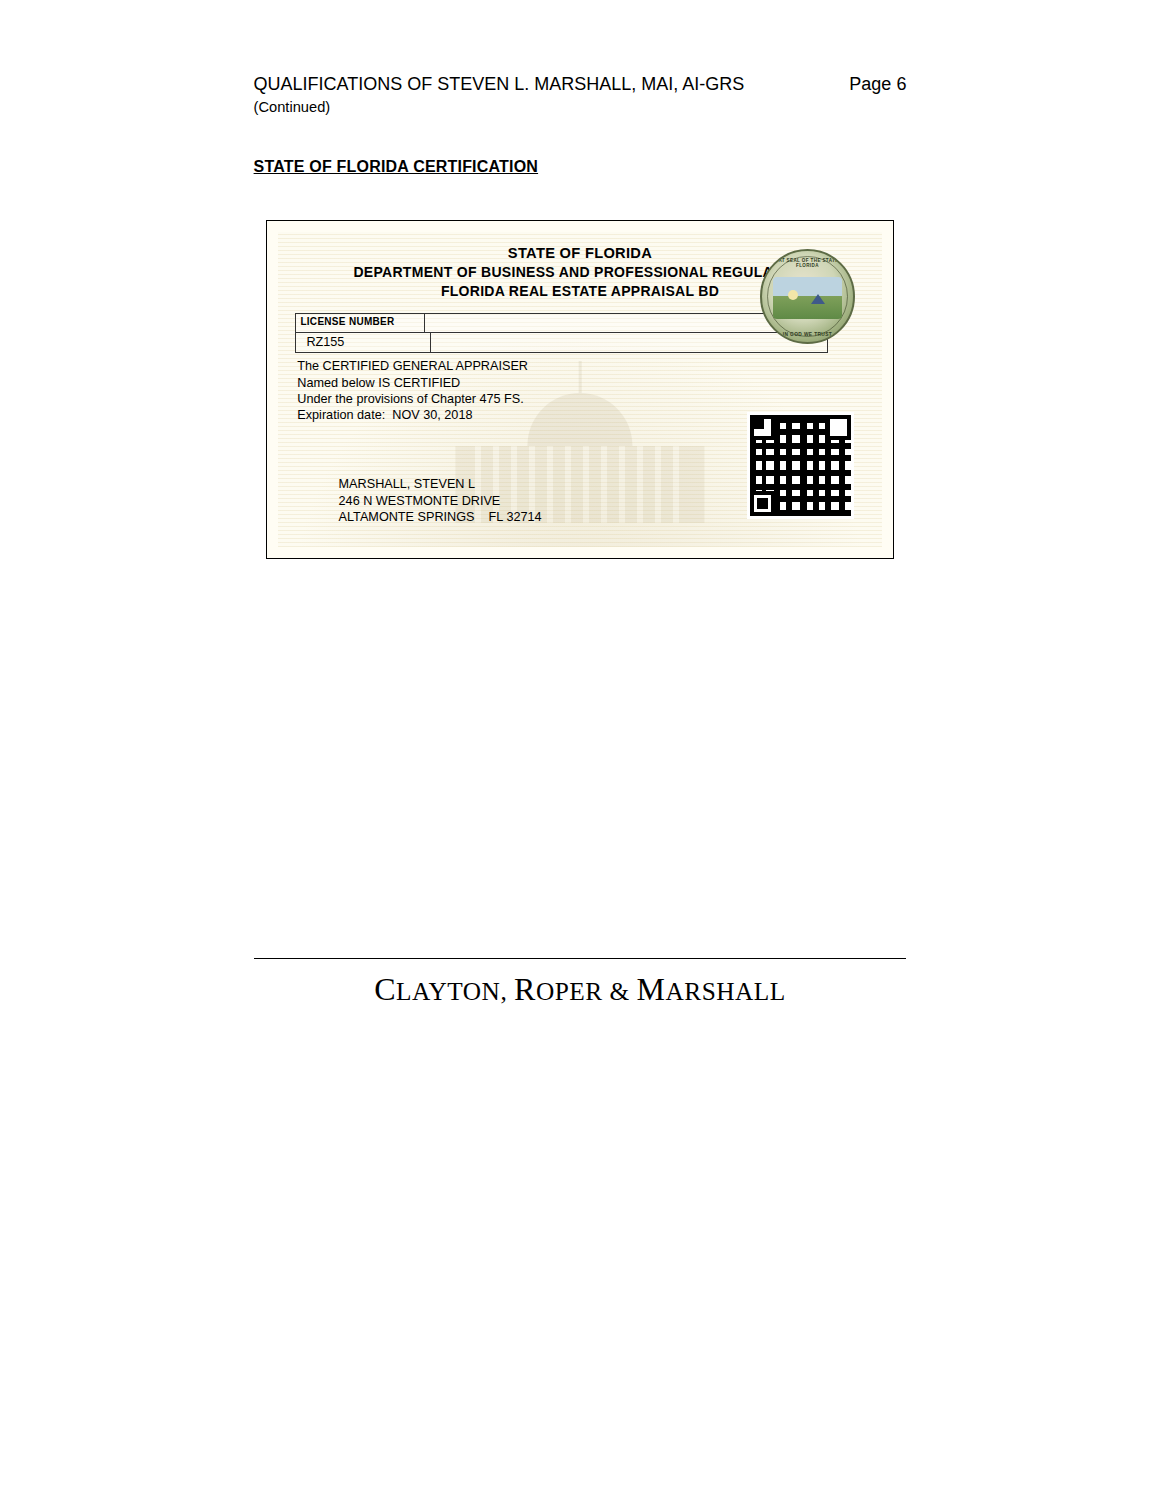QUALIFICATIONS OF STEVEN L. MARSHALL, MAI, AI-GRS
(Continued)
Page 6
STATE OF FLORIDA CERTIFICATION
GREAT SEAL OF THE STATE OF FLORIDA
IN GOD WE TRUST
STATE OF FLORIDA
DEPARTMENT OF BUSINESS AND PROFESSIONAL REGULATION
FLORIDA REAL ESTATE APPRAISAL BD
LICENSE NUMBER
RZ155
The CERTIFIED GENERAL APPRAISER
Named below IS CERTIFIED
Under the provisions of Chapter 475 FS.
Expiration date: NOV 30, 2018
MARSHALL, STEVEN L
246 N WESTMONTE DRIVE
ALTAMONTE SPRINGS FL 32714
CLAYTON, ROPER & MARSHALL